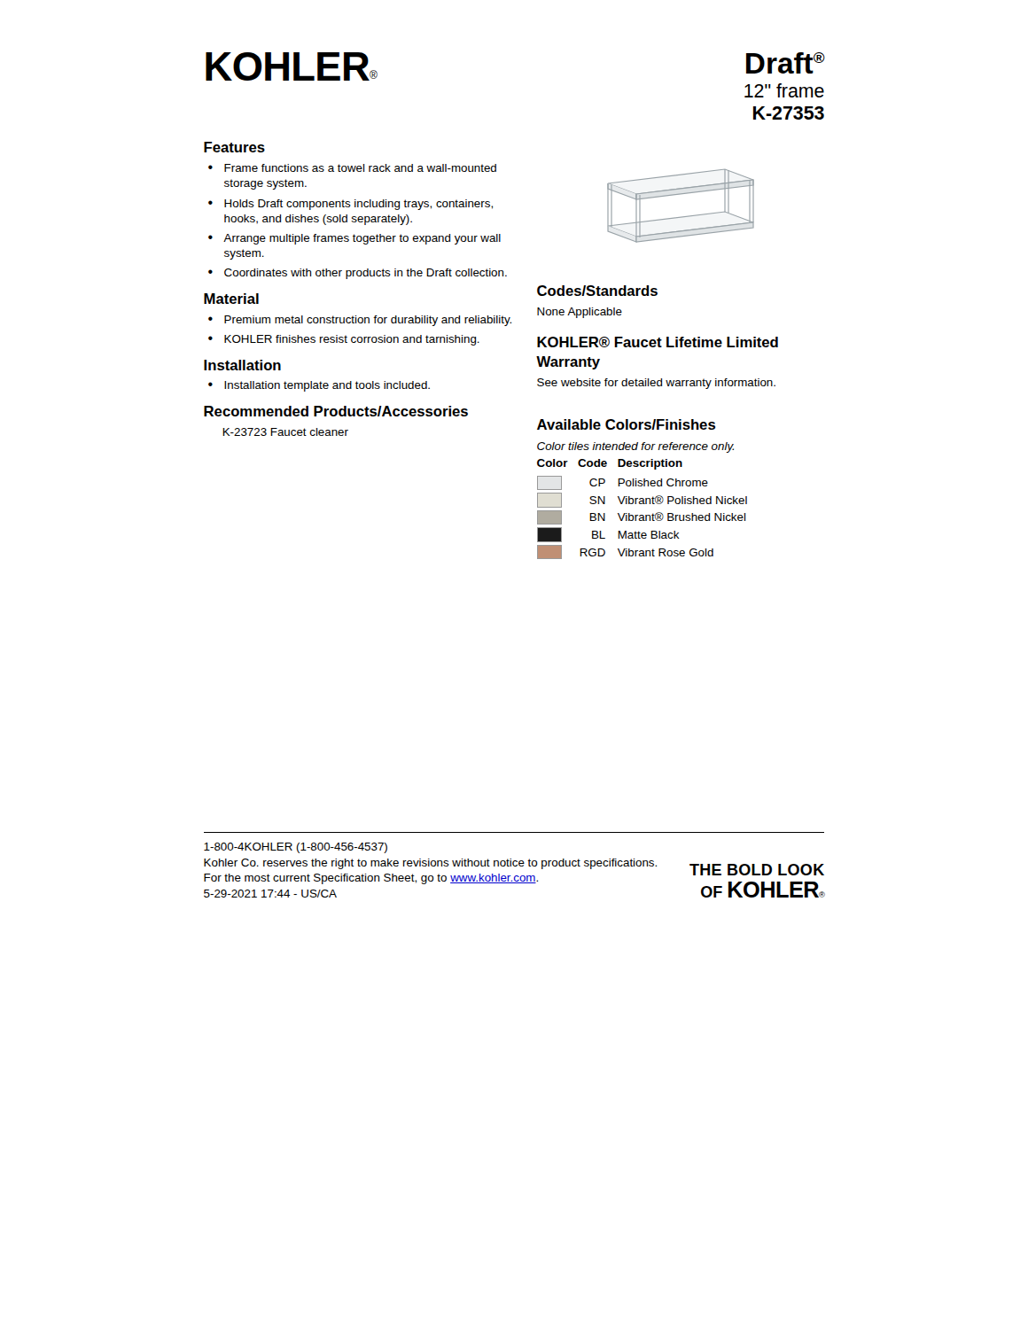KOHLER®
Draft®
12" frame
K-27353
Features
Frame functions as a towel rack and a wall-mounted storage system.
Holds Draft components including trays, containers, hooks, and dishes (sold separately).
Arrange multiple frames together to expand your wall system.
Coordinates with other products in the Draft collection.
Material
Premium metal construction for durability and reliability.
KOHLER finishes resist corrosion and tarnishing.
Installation
Installation template and tools included.
Recommended Products/Accessories
K-23723 Faucet cleaner
Codes/Standards
None Applicable
KOHLER® Faucet Lifetime Limited Warranty
See website for detailed warranty information.
Available Colors/Finishes
Color tiles intended for reference only.
| Color | Code | Description |
| --- | --- | --- |
| | CP | Polished Chrome |
| | SN | Vibrant® Polished Nickel |
| | BN | Vibrant® Brushed Nickel |
| | BL | Matte Black |
| | RGD | Vibrant Rose Gold |
1-800-4KOHLER (1-800-456-4537)
Kohler Co. reserves the right to make revisions without notice to product specifications.
For the most current Specification Sheet, go to www.kohler.com.
5-29-2021 17:44 - US/CA
THE BOLD LOOK
OF KOHLER®